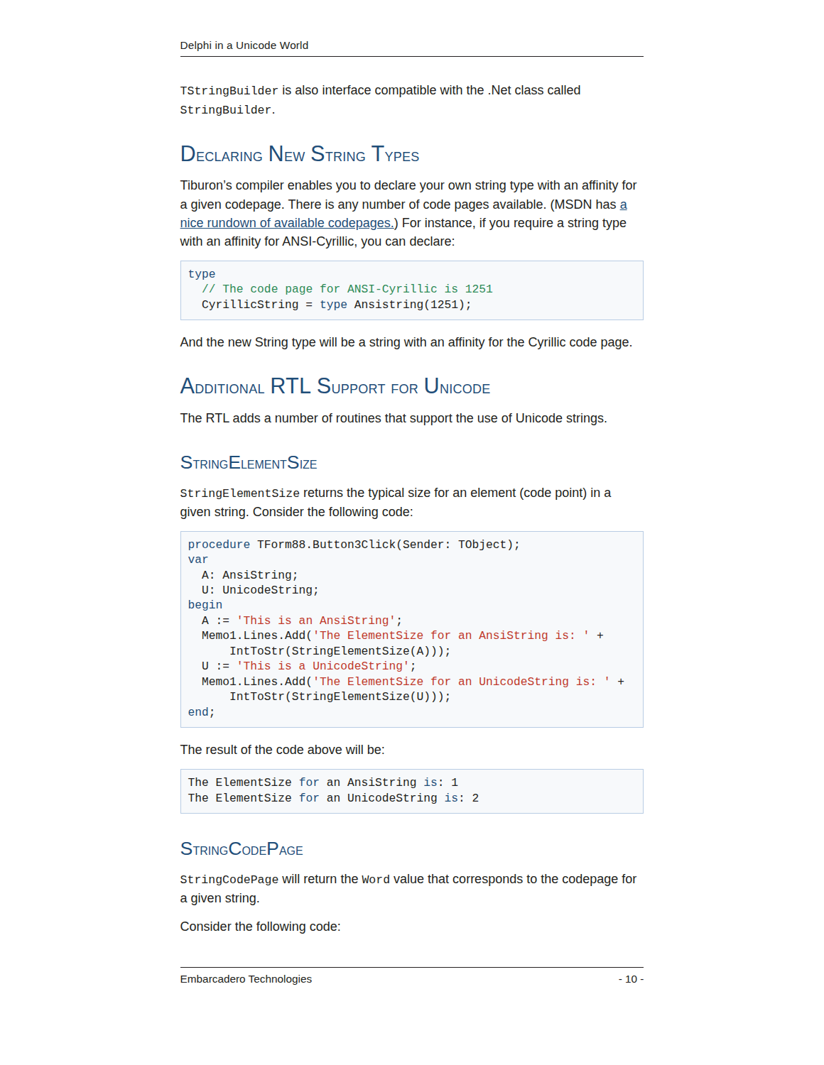Delphi in a Unicode World
TStringBuilder is also interface compatible with the .Net class called StringBuilder.
Declaring New String Types
Tiburon’s compiler enables you to declare your own string type with an affinity for a given codepage. There is any number of code pages available. (MSDN has a nice rundown of available codepages.) For instance, if you require a string type with an affinity for ANSI-Cyrillic, you can declare:
type
  // The code page for ANSI-Cyrillic is 1251
  CyrillicString = type Ansistring(1251);
And the new String type will be a string with an affinity for the Cyrillic code page.
Additional RTL Support for Unicode
The RTL adds a number of routines that support the use of Unicode strings.
StringElementSize
StringElementSize returns the typical size for an element (code point) in a given string. Consider the following code:
procedure TForm88.Button3Click(Sender: TObject);
var
  A: AnsiString;
  U: UnicodeString;
begin
  A := 'This is an AnsiString';
  Memo1.Lines.Add('The ElementSize for an AnsiString is: ' +
      IntToStr(StringElementSize(A)));
  U := 'This is a UnicodeString';
  Memo1.Lines.Add('The ElementSize for an UnicodeString is: ' +
      IntToStr(StringElementSize(U)));
end;
The result of the code above will be:
The ElementSize for an AnsiString is: 1
The ElementSize for an UnicodeString is: 2
StringCodePage
StringCodePage will return the Word value that corresponds to the codepage for a given string.
Consider the following code:
Embarcadero Technologies - 10 -